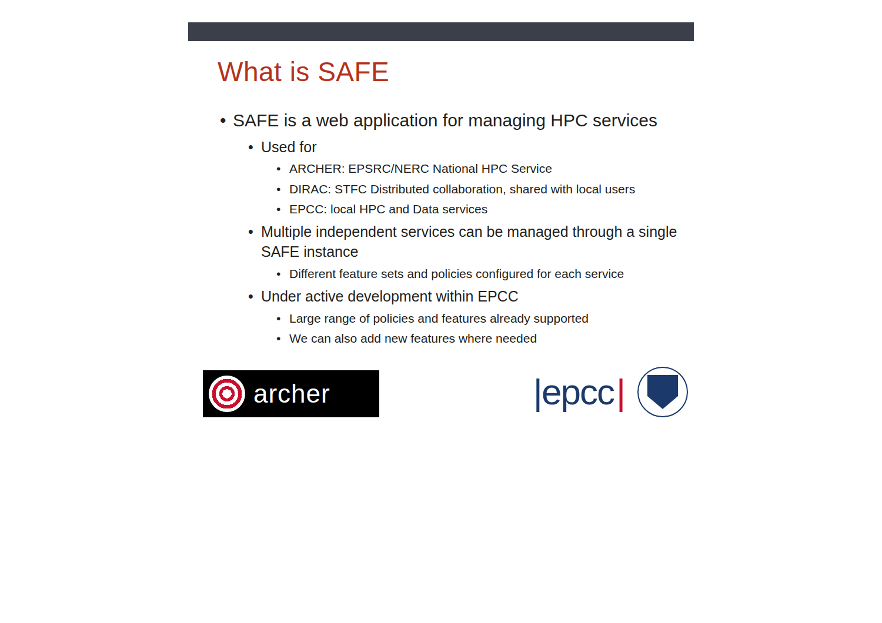What is SAFE
SAFE is a web application for managing HPC services
Used for
ARCHER: EPSRC/NERC National HPC Service
DIRAC: STFC Distributed collaboration, shared with local users
EPCC: local HPC and Data services
Multiple independent services can be managed through a single SAFE instance
Different feature sets and policies configured for each service
Under active development within EPCC
Large range of policies and features already supported
We can also add new features where needed
archer
|epcc|